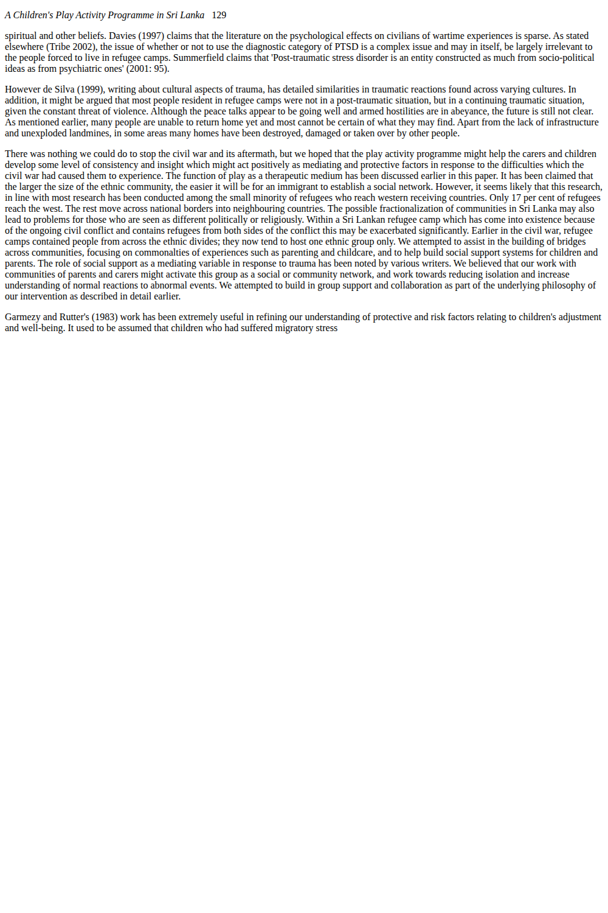A Children's Play Activity Programme in Sri Lanka 129
spiritual and other beliefs. Davies (1997) claims that the literature on the psychological effects on civilians of wartime experiences is sparse. As stated elsewhere (Tribe 2002), the issue of whether or not to use the diagnostic category of PTSD is a complex issue and may in itself, be largely irrelevant to the people forced to live in refugee camps. Summerfield claims that 'Post-traumatic stress disorder is an entity constructed as much from socio-political ideas as from psychiatric ones' (2001: 95).
However de Silva (1999), writing about cultural aspects of trauma, has detailed similarities in traumatic reactions found across varying cultures. In addition, it might be argued that most people resident in refugee camps were not in a post-traumatic situation, but in a continuing traumatic situation, given the constant threat of violence. Although the peace talks appear to be going well and armed hostilities are in abeyance, the future is still not clear. As mentioned earlier, many people are unable to return home yet and most cannot be certain of what they may find. Apart from the lack of infrastructure and unexploded landmines, in some areas many homes have been destroyed, damaged or taken over by other people.
There was nothing we could do to stop the civil war and its aftermath, but we hoped that the play activity programme might help the carers and children develop some level of consistency and insight which might act positively as mediating and protective factors in response to the difficulties which the civil war had caused them to experience. The function of play as a therapeutic medium has been discussed earlier in this paper. It has been claimed that the larger the size of the ethnic community, the easier it will be for an immigrant to establish a social network. However, it seems likely that this research, in line with most research has been conducted among the small minority of refugees who reach western receiving countries. Only 17 per cent of refugees reach the west. The rest move across national borders into neighbouring countries. The possible fractionalization of communities in Sri Lanka may also lead to problems for those who are seen as different politically or religiously. Within a Sri Lankan refugee camp which has come into existence because of the ongoing civil conflict and contains refugees from both sides of the conflict this may be exacerbated significantly. Earlier in the civil war, refugee camps contained people from across the ethnic divides; they now tend to host one ethnic group only. We attempted to assist in the building of bridges across communities, focusing on commonalties of experiences such as parenting and childcare, and to help build social support systems for children and parents. The role of social support as a mediating variable in response to trauma has been noted by various writers. We believed that our work with communities of parents and carers might activate this group as a social or community network, and work towards reducing isolation and increase understanding of normal reactions to abnormal events. We attempted to build in group support and collaboration as part of the underlying philosophy of our intervention as described in detail earlier.
Garmezy and Rutter's (1983) work has been extremely useful in refining our understanding of protective and risk factors relating to children's adjustment and well-being. It used to be assumed that children who had suffered migratory stress